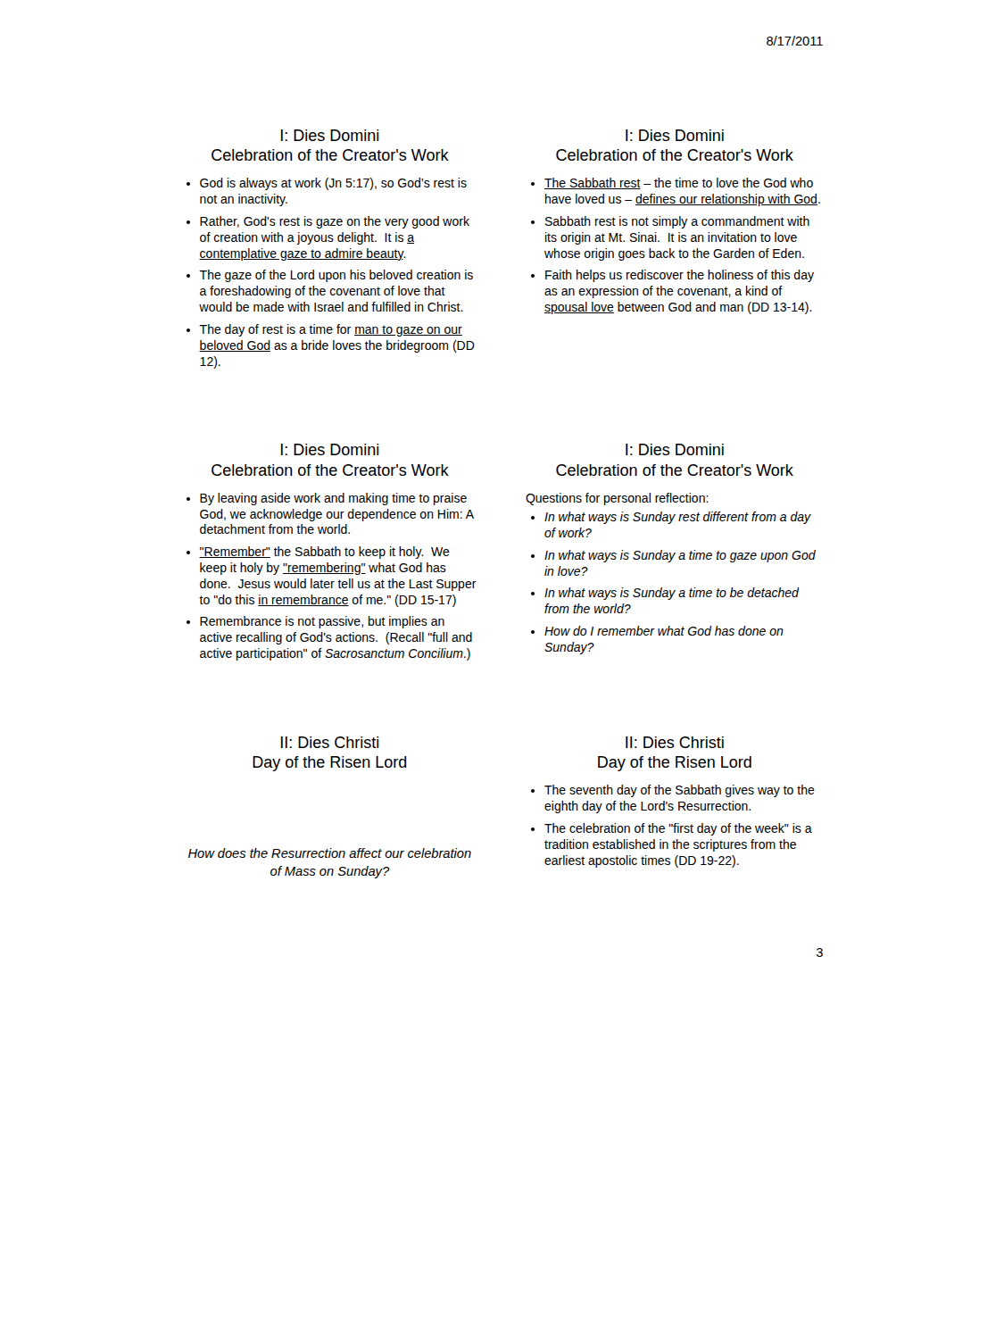8/17/2011
I: Dies Domini
Celebration of the Creator's Work
God is always at work (Jn 5:17), so God’s rest is not an inactivity.
Rather, God's rest is gaze on the very good work of creation with a joyous delight. It is a contemplative gaze to admire beauty.
The gaze of the Lord upon his beloved creation is a foreshadowing of the covenant of love that would be made with Israel and fulfilled in Christ.
The day of rest is a time for man to gaze on our beloved God as a bride loves the bridegroom (DD 12).
I: Dies Domini
Celebration of the Creator's Work
The Sabbath rest – the time to love the God who have loved us – defines our relationship with God.
Sabbath rest is not simply a commandment with its origin at Mt. Sinai. It is an invitation to love whose origin goes back to the Garden of Eden.
Faith helps us rediscover the holiness of this day as an expression of the covenant, a kind of spousal love between God and man (DD 13-14).
I: Dies Domini
Celebration of the Creator's Work
By leaving aside work and making time to praise God, we acknowledge our dependence on Him: A detachment from the world.
"Remember" the Sabbath to keep it holy. We keep it holy by "remembering" what God has done. Jesus would later tell us at the Last Supper to "do this in remembrance of me." (DD 15-17)
Remembrance is not passive, but implies an active recalling of God's actions. (Recall "full and active participation" of Sacrosanctum Concilium.)
I: Dies Domini
Celebration of the Creator's Work
Questions for personal reflection:
In what ways is Sunday rest different from a day of work?
In what ways is Sunday a time to gaze upon God in love?
In what ways is Sunday a time to be detached from the world?
How do I remember what God has done on Sunday?
II: Dies Christi
Day of the Risen Lord
How does the Resurrection affect our celebration of Mass on Sunday?
II: Dies Christi
Day of the Risen Lord
The seventh day of the Sabbath gives way to the eighth day of the Lord's Resurrection.
The celebration of the "first day of the week" is a tradition established in the scriptures from the earliest apostolic times (DD 19-22).
3